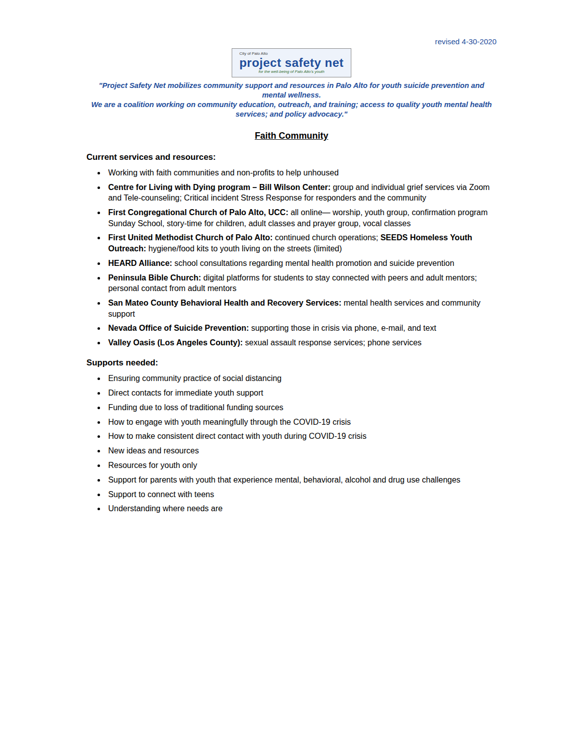revised 4-30-2020
City of Palo Alto project safety net for the well-being of Palo Alto's youth
"Project Safety Net mobilizes community support and resources in Palo Alto for youth suicide prevention and mental wellness.
We are a coalition working on community education, outreach, and training; access to quality youth mental health services; and policy advocacy."
Faith Community
Current services and resources:
Working with faith communities and non-profits to help unhoused
Centre for Living with Dying program – Bill Wilson Center: group and individual grief services via Zoom and Tele-counseling; Critical incident Stress Response for responders and the community
First Congregational Church of Palo Alto, UCC: all online— worship, youth group, confirmation program Sunday School, story-time for children, adult classes and prayer group, vocal classes
First United Methodist Church of Palo Alto: continued church operations; SEEDS Homeless Youth Outreach: hygiene/food kits to youth living on the streets (limited)
HEARD Alliance: school consultations regarding mental health promotion and suicide prevention
Peninsula Bible Church: digital platforms for students to stay connected with peers and adult mentors; personal contact from adult mentors
San Mateo County Behavioral Health and Recovery Services: mental health services and community support
Nevada Office of Suicide Prevention: supporting those in crisis via phone, e-mail, and text
Valley Oasis (Los Angeles County): sexual assault response services; phone services
Supports needed:
Ensuring community practice of social distancing
Direct contacts for immediate youth support
Funding due to loss of traditional funding sources
How to engage with youth meaningfully through the COVID-19 crisis
How to make consistent direct contact with youth during COVID-19 crisis
New ideas and resources
Resources for youth only
Support for parents with youth that experience mental, behavioral, alcohol and drug use challenges
Support to connect with teens
Understanding where needs are